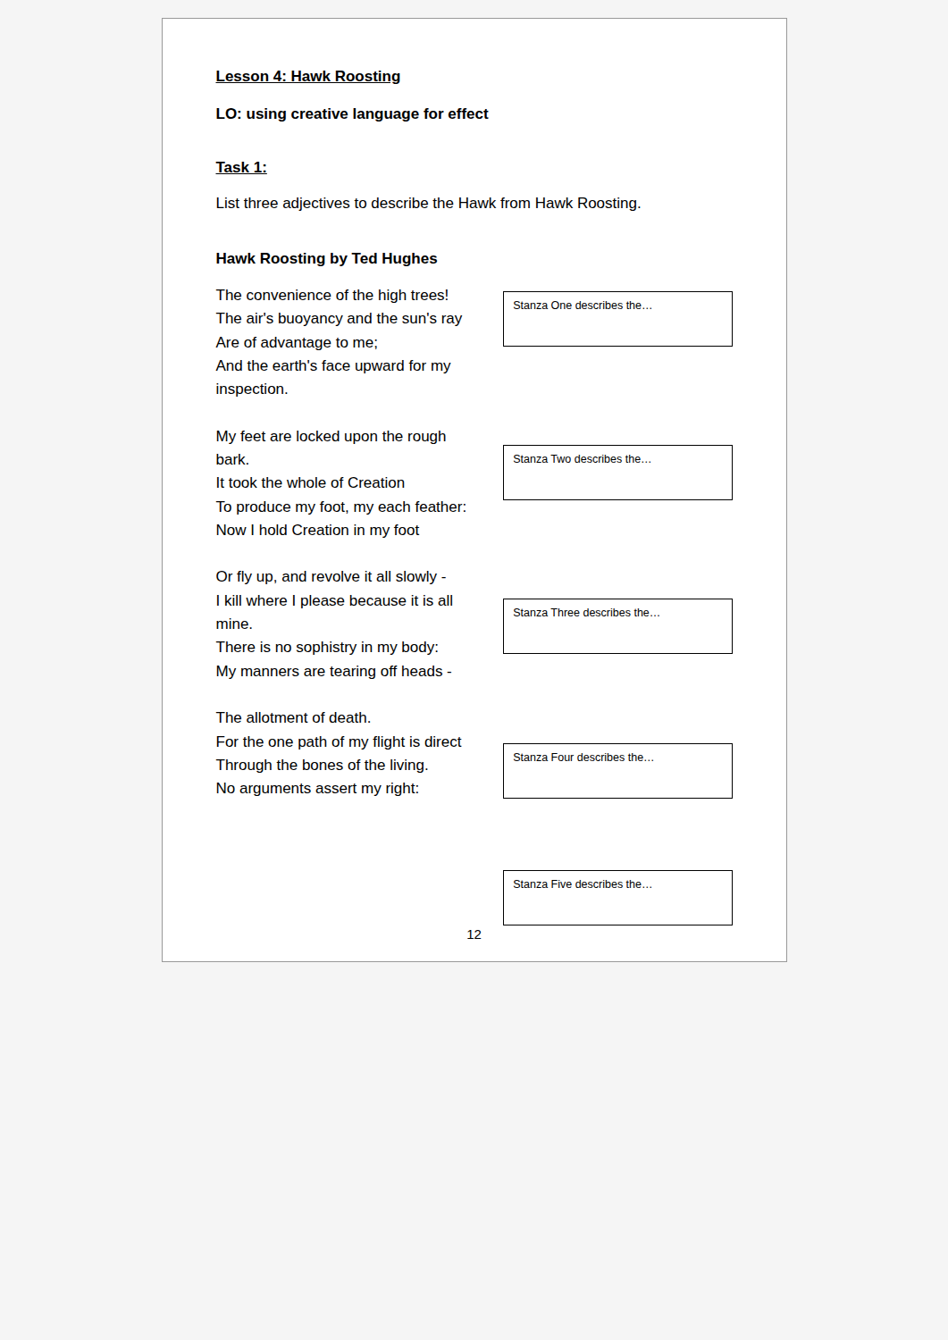Lesson 4: Hawk Roosting
LO: using creative language for effect
Task 1:
List three adjectives to describe the Hawk from Hawk Roosting.
Hawk Roosting by Ted Hughes
The convenience of the high trees!
The air's buoyancy and the sun's ray
Are of advantage to me;
And the earth's face upward for my inspection.
My feet are locked upon the rough bark.
It took the whole of Creation
To produce my foot, my each feather:
Now I hold Creation in my foot
Or fly up, and revolve it all slowly -
I kill where I please because it is all mine.
There is no sophistry in my body:
My manners are tearing off heads -
The allotment of death.
For the one path of my flight is direct
Through the bones of the living.
No arguments assert my right:
Stanza One describes the…
Stanza Two describes the…
Stanza Three describes the…
Stanza Four describes the…
Stanza Five describes the…
12